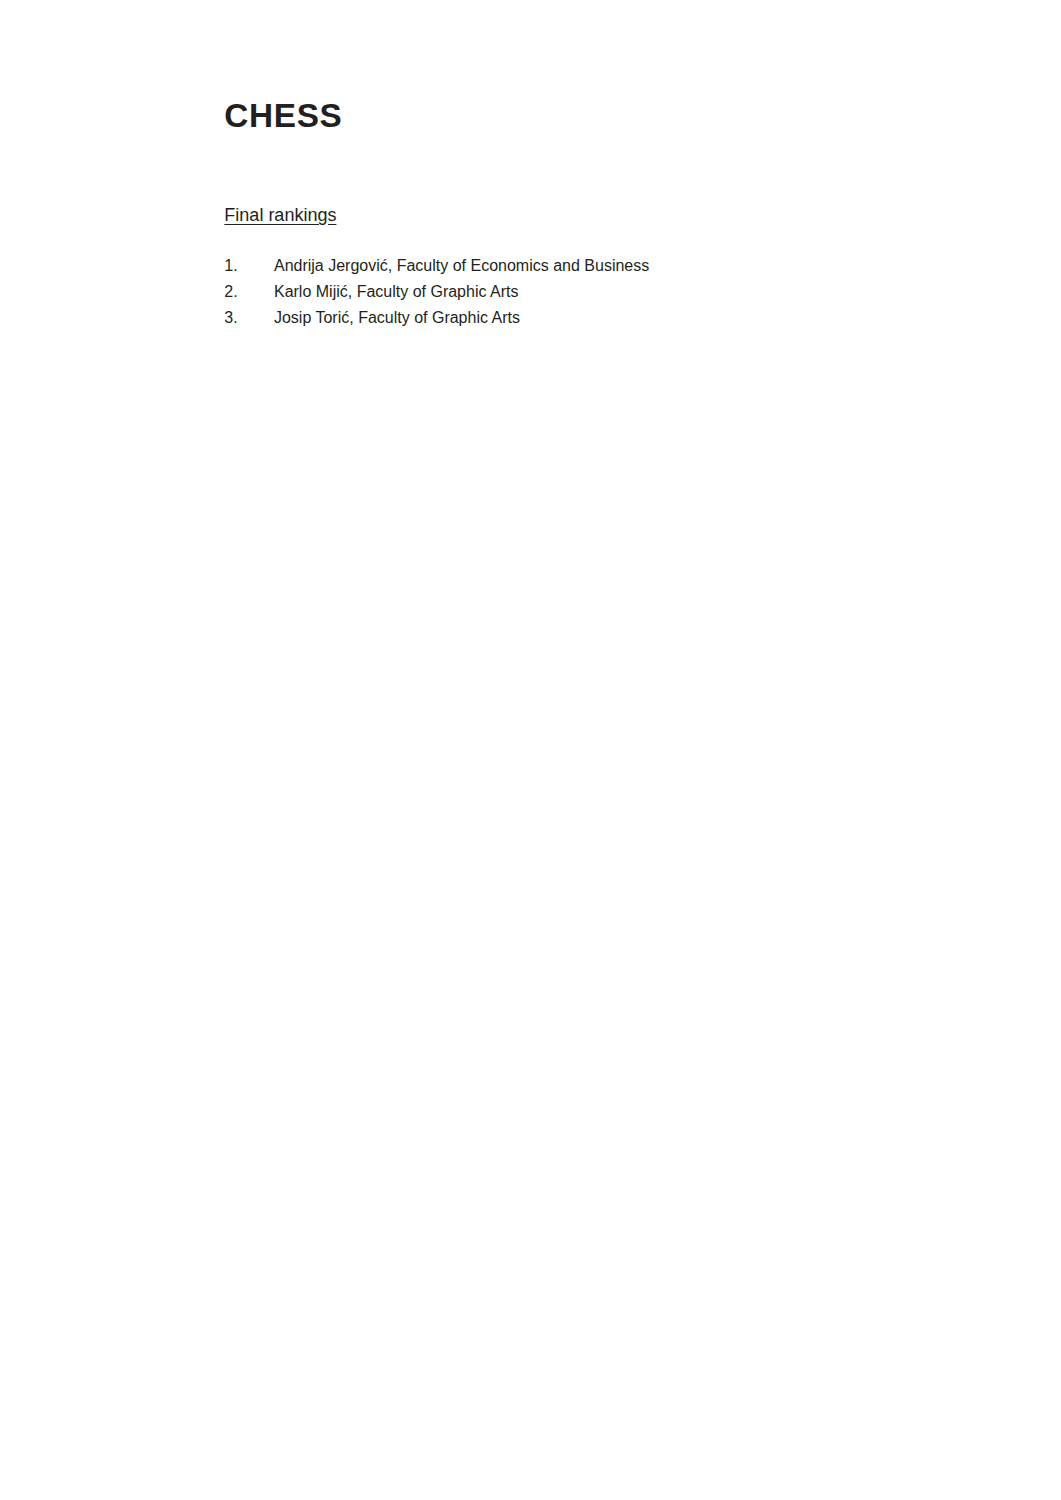CHESS
Final rankings
Andrija Jergović, Faculty of Economics and Business
Karlo Mijić, Faculty of Graphic Arts
Josip Torić, Faculty of Graphic Arts